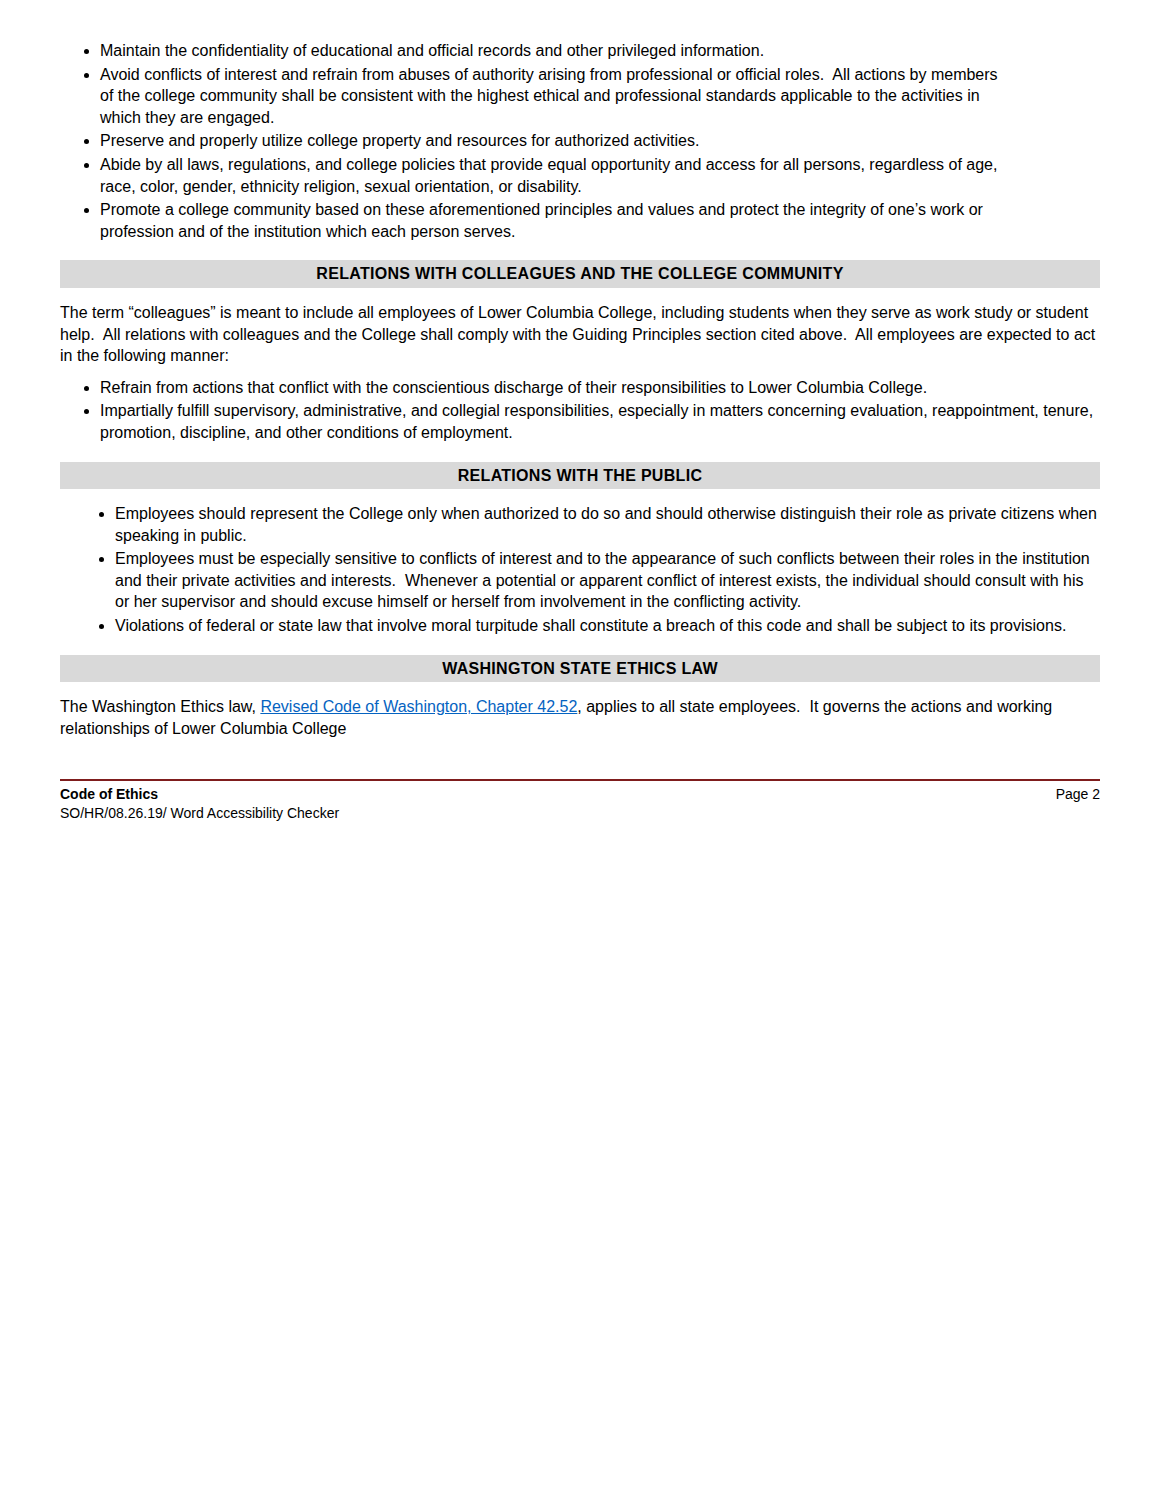Maintain the confidentiality of educational and official records and other privileged information.
Avoid conflicts of interest and refrain from abuses of authority arising from professional or official roles. All actions by members of the college community shall be consistent with the highest ethical and professional standards applicable to the activities in which they are engaged.
Preserve and properly utilize college property and resources for authorized activities.
Abide by all laws, regulations, and college policies that provide equal opportunity and access for all persons, regardless of age, race, color, gender, ethnicity religion, sexual orientation, or disability.
Promote a college community based on these aforementioned principles and values and protect the integrity of one’s work or profession and of the institution which each person serves.
RELATIONS WITH COLLEAGUES AND THE COLLEGE COMMUNITY
The term “colleagues” is meant to include all employees of Lower Columbia College, including students when they serve as work study or student help. All relations with colleagues and the College shall comply with the Guiding Principles section cited above. All employees are expected to act in the following manner:
Refrain from actions that conflict with the conscientious discharge of their responsibilities to Lower Columbia College.
Impartially fulfill supervisory, administrative, and collegial responsibilities, especially in matters concerning evaluation, reappointment, tenure, promotion, discipline, and other conditions of employment.
RELATIONS WITH THE PUBLIC
Employees should represent the College only when authorized to do so and should otherwise distinguish their role as private citizens when speaking in public.
Employees must be especially sensitive to conflicts of interest and to the appearance of such conflicts between their roles in the institution and their private activities and interests. Whenever a potential or apparent conflict of interest exists, the individual should consult with his or her supervisor and should excuse himself or herself from involvement in the conflicting activity.
Violations of federal or state law that involve moral turpitude shall constitute a breach of this code and shall be subject to its provisions.
WASHINGTON STATE ETHICS LAW
The Washington Ethics law, Revised Code of Washington, Chapter 42.52, applies to all state employees. It governs the actions and working relationships of Lower Columbia College
Code of Ethics Page 2
SO/HR/08.26.19/ Word Accessibility Checker